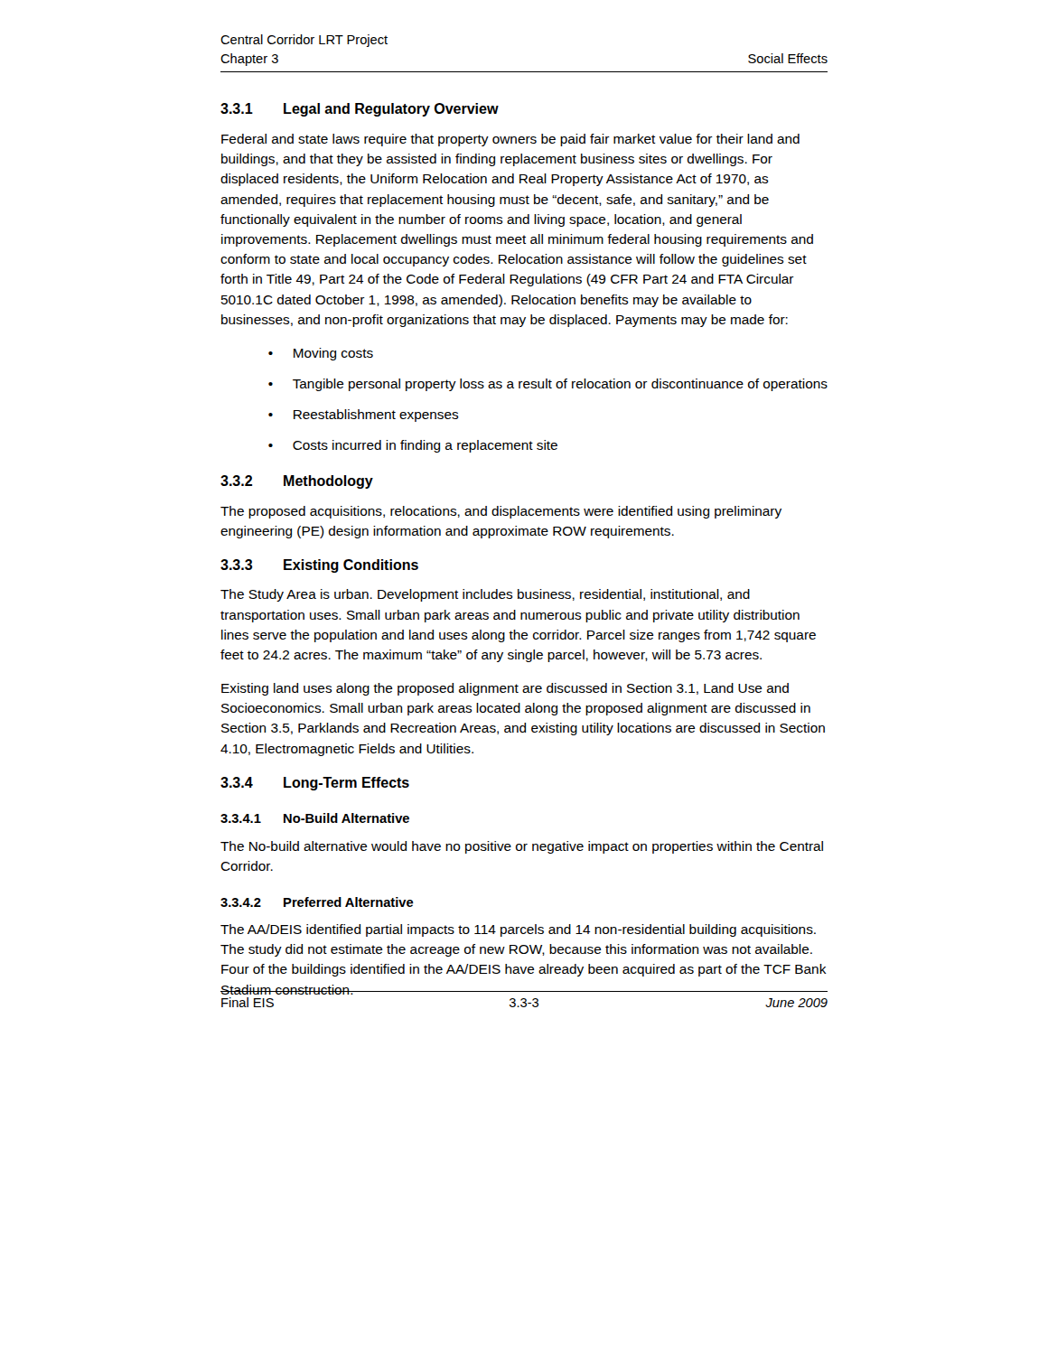| Central Corridor LRT Project | |
| Chapter 3 | Social Effects |
3.3.1 Legal and Regulatory Overview
Federal and state laws require that property owners be paid fair market value for their land and buildings, and that they be assisted in finding replacement business sites or dwellings. For displaced residents, the Uniform Relocation and Real Property Assistance Act of 1970, as amended, requires that replacement housing must be “decent, safe, and sanitary,” and be functionally equivalent in the number of rooms and living space, location, and general improvements. Replacement dwellings must meet all minimum federal housing requirements and conform to state and local occupancy codes. Relocation assistance will follow the guidelines set forth in Title 49, Part 24 of the Code of Federal Regulations (49 CFR Part 24 and FTA Circular 5010.1C dated October 1, 1998, as amended). Relocation benefits may be available to businesses, and non-profit organizations that may be displaced. Payments may be made for:
Moving costs
Tangible personal property loss as a result of relocation or discontinuance of operations
Reestablishment expenses
Costs incurred in finding a replacement site
3.3.2 Methodology
The proposed acquisitions, relocations, and displacements were identified using preliminary engineering (PE) design information and approximate ROW requirements.
3.3.3 Existing Conditions
The Study Area is urban. Development includes business, residential, institutional, and transportation uses. Small urban park areas and numerous public and private utility distribution lines serve the population and land uses along the corridor. Parcel size ranges from 1,742 square feet to 24.2 acres. The maximum “take” of any single parcel, however, will be 5.73 acres.
Existing land uses along the proposed alignment are discussed in Section 3.1, Land Use and Socioeconomics. Small urban park areas located along the proposed alignment are discussed in Section 3.5, Parklands and Recreation Areas, and existing utility locations are discussed in Section 4.10, Electromagnetic Fields and Utilities.
3.3.4 Long-Term Effects
3.3.4.1 No-Build Alternative
The No-build alternative would have no positive or negative impact on properties within the Central Corridor.
3.3.4.2 Preferred Alternative
The AA/DEIS identified partial impacts to 114 parcels and 14 non-residential building acquisitions. The study did not estimate the acreage of new ROW, because this information was not available. Four of the buildings identified in the AA/DEIS have already been acquired as part of the TCF Bank Stadium construction.
| Final EIS | 3.3-3 | June 2009 |